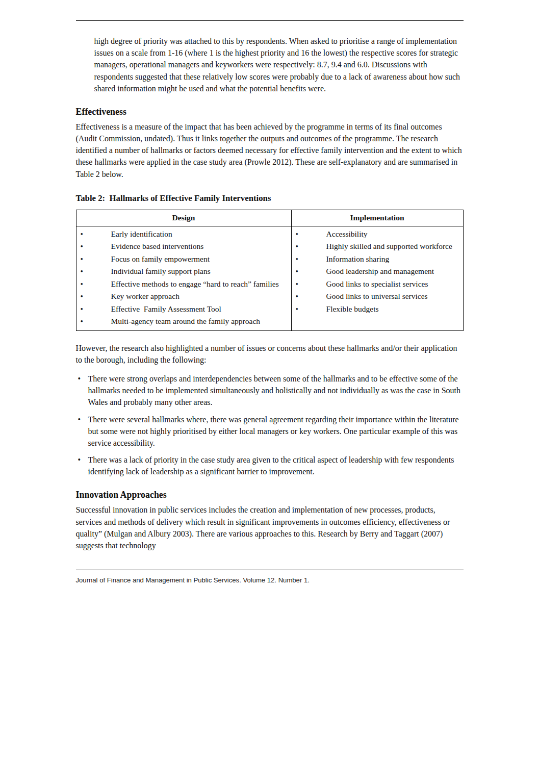high degree of priority was attached to this by respondents. When asked to prioritise a range of implementation issues on a scale from 1-16 (where 1 is the highest priority and 16 the lowest) the respective scores for strategic managers, operational managers and keyworkers were respectively: 8.7, 9.4 and 6.0. Discussions with respondents suggested that these relatively low scores were probably due to a lack of awareness about how such shared information might be used and what the potential benefits were.
Effectiveness
Effectiveness is a measure of the impact that has been achieved by the programme in terms of its final outcomes (Audit Commission, undated). Thus it links together the outputs and outcomes of the programme. The research identified a number of hallmarks or factors deemed necessary for effective family intervention and the extent to which these hallmarks were applied in the case study area (Prowle 2012). These are self-explanatory and are summarised in Table 2 below.
Table 2: Hallmarks of Effective Family Interventions
| Design | Implementation |
| --- | --- |
| Early identification Evidence based interventions Focus on family empowerment Individual family support plans Effective methods to engage “hard to reach” families Key worker approach Effective Family Assessment Tool Multi-agency team around the family approach | Accessibility Highly skilled and supported workforce Information sharing Good leadership and management Good links to specialist services Good links to universal services Flexible budgets |
However, the research also highlighted a number of issues or concerns about these hallmarks and/or their application to the borough, including the following:
There were strong overlaps and interdependencies between some of the hallmarks and to be effective some of the hallmarks needed to be implemented simultaneously and holistically and not individually as was the case in South Wales and probably many other areas.
There were several hallmarks where, there was general agreement regarding their importance within the literature but some were not highly prioritised by either local managers or key workers. One particular example of this was service accessibility.
There was a lack of priority in the case study area given to the critical aspect of leadership with few respondents identifying lack of leadership as a significant barrier to improvement.
Innovation Approaches
Successful innovation in public services includes the creation and implementation of new processes, products, services and methods of delivery which result in significant improvements in outcomes efficiency, effectiveness or quality” (Mulgan and Albury 2003). There are various approaches to this. Research by Berry and Taggart (2007) suggests that technology
Journal of Finance and Management in Public Services. Volume 12. Number 1.